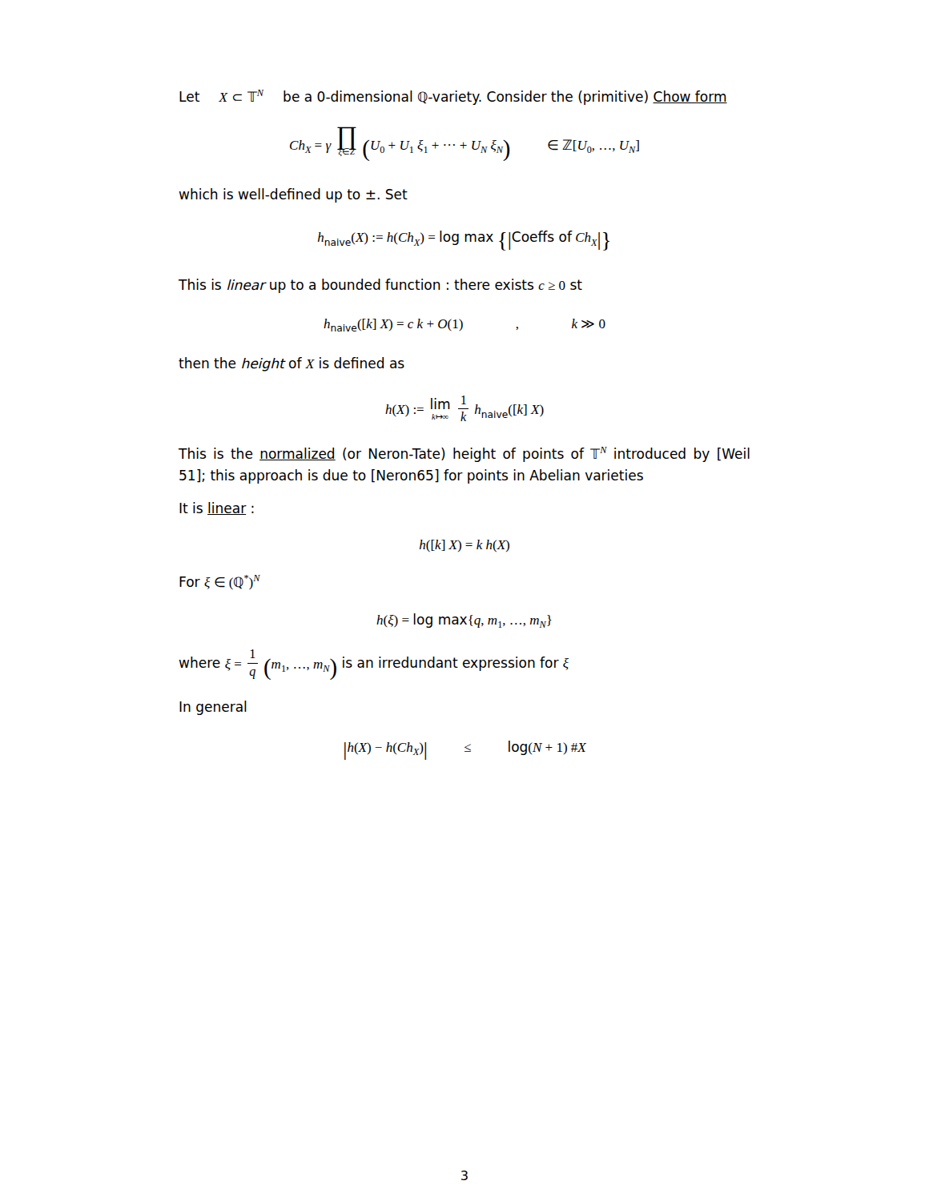Let X ⊂ 𝕋N be a 0-dimensional ℚ-variety. Consider the (primitive) Chow form
ChX = γ ∏ξ∈Z (U0 + U1 ξ1 + ··· + UN ξN) ∈ ℤ[U0, …, UN]
which is well-defined up to ±. Set
hnaive(X) := h(ChX) = log max {|Coeffs of ChX|}
This is linear up to a bounded function : there exists c ≥ 0 st
hnaive([k] X) = c k + O(1) , k ≫ 0
then the height of X is defined as
h(X) := lim k↦∞ 1 k hnaive([k] X)
This is the normalized (or Neron-Tate) height of points of 𝕋N introduced by [Weil 51]; this approach is due to [Neron65] for points in Abelian varieties
It is linear :
h([k] X) = k h(X)
For ξ ∈ (ℚ*)N
h(ξ) = log max{q, m1, …, mN}
where ξ = 1 q (m1, …, mN) is an irredundant expression for ξ
In general
|h(X) − h(ChX)| ≤ log(N + 1) #X
3